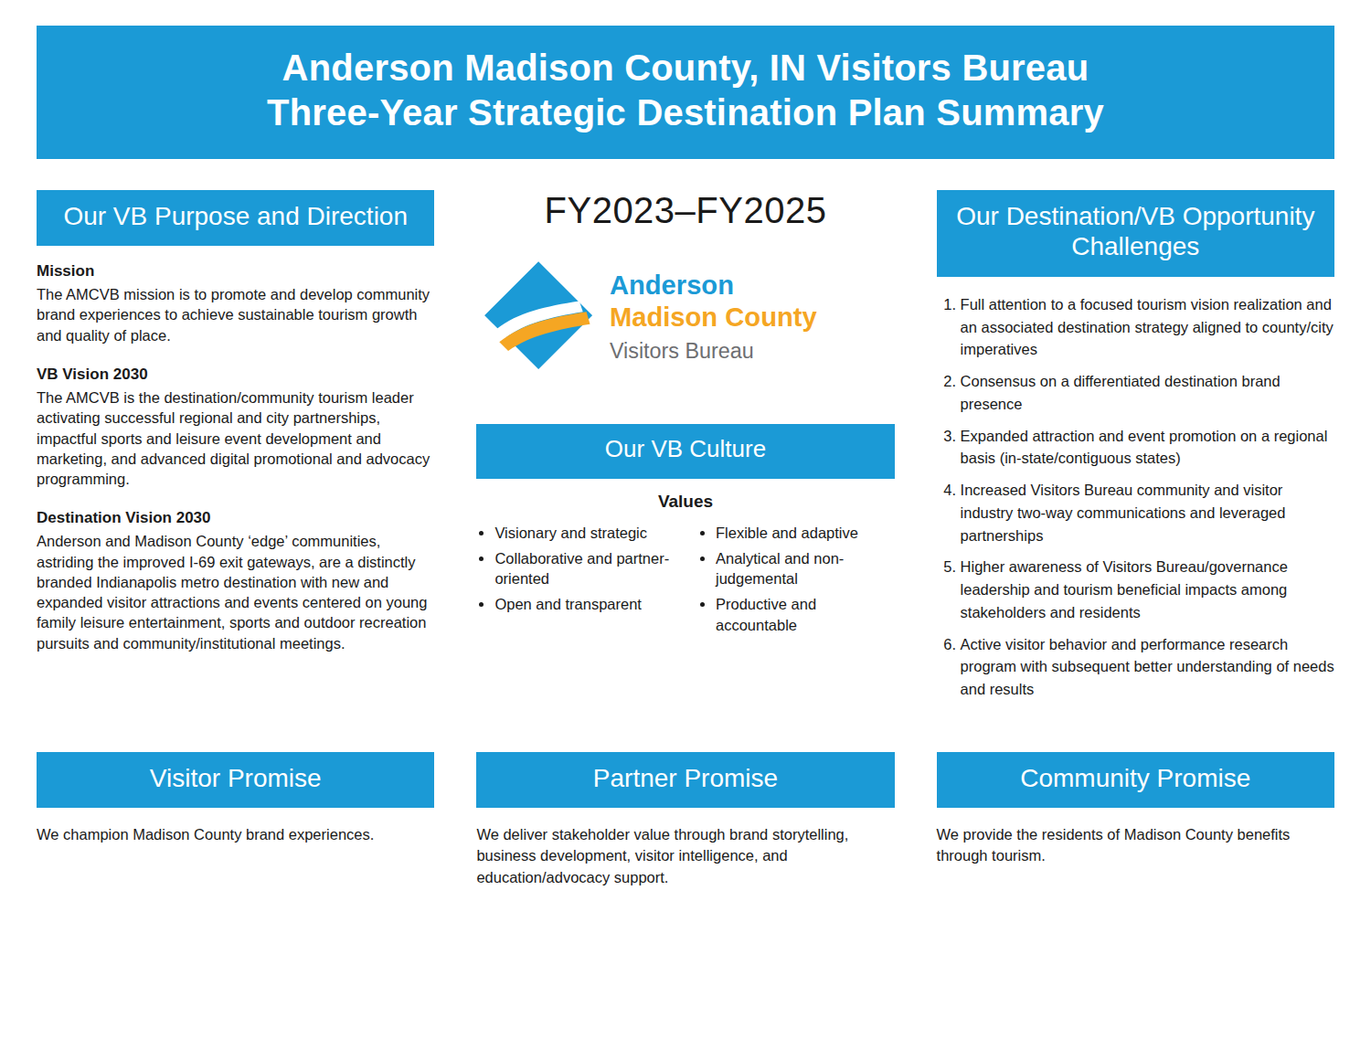Anderson Madison County, IN Visitors Bureau
Three-Year Strategic Destination Plan Summary
Our VB Purpose and Direction
Mission
The AMCVB mission is to promote and develop community brand experiences to achieve sustainable tourism growth and quality of place.
VB Vision 2030
The AMCVB is the destination/community tourism leader activating successful regional and city partnerships, impactful sports and leisure event development and marketing, and advanced digital promotional and advocacy programming.
Destination Vision 2030
Anderson and Madison County ‘edge’ communities, astriding the improved I-69 exit gateways, are a distinctly branded Indianapolis metro destination with new and expanded visitor attractions and events centered on young family leisure entertainment, sports and outdoor recreation pursuits and community/institutional meetings.
FY2023–FY2025
Anderson Madison County Visitors Bureau
Our VB Culture
Values
Visionary and strategic
Collaborative and partner-oriented
Open and transparent
Flexible and adaptive
Analytical and non-judgemental
Productive and accountable
Our Destination/VB Opportunity Challenges
Full attention to a focused tourism vision realization and an associated destination strategy aligned to county/city imperatives
Consensus on a differentiated destination brand presence
Expanded attraction and event promotion on a regional basis (in-state/contiguous states)
Increased Visitors Bureau community and visitor industry two-way communications and leveraged partnerships
Higher awareness of Visitors Bureau/governance leadership and tourism beneficial impacts among stakeholders and residents
Active visitor behavior and performance research program with subsequent better understanding of needs and results
Visitor Promise
We champion Madison County brand experiences.
Partner Promise
We deliver stakeholder value through brand storytelling, business development, visitor intelligence, and education/advocacy support.
Community Promise
We provide the residents of Madison County benefits through tourism.